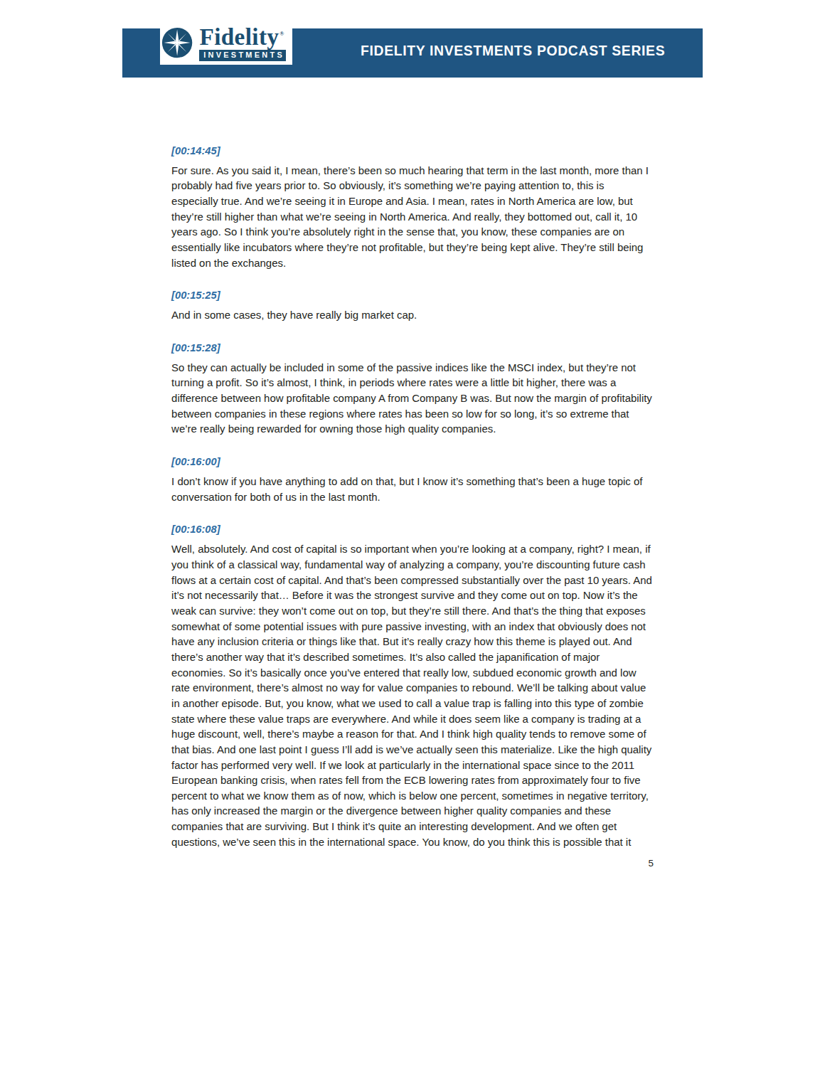Fidelity Investments Podcast Series
Fidelity® INVESTMENTS
[00:14:45]
For sure. As you said it, I mean, there’s been so much hearing that term in the last month, more than I probably had five years prior to. So obviously, it’s something we’re paying attention to, this is especially true. And we’re seeing it in Europe and Asia. I mean, rates in North America are low, but they’re still higher than what we’re seeing in North America. And really, they bottomed out, call it, 10 years ago. So I think you’re absolutely right in the sense that, you know, these companies are on essentially like incubators where they’re not profitable, but they’re being kept alive. They’re still being listed on the exchanges.
[00:15:25]
And in some cases, they have really big market cap.
[00:15:28]
So they can actually be included in some of the passive indices like the MSCI index, but they’re not turning a profit. So it’s almost, I think, in periods where rates were a little bit higher, there was a difference between how profitable company A from Company B was. But now the margin of profitability between companies in these regions where rates has been so low for so long, it’s so extreme that we’re really being rewarded for owning those high quality companies.
[00:16:00]
I don’t know if you have anything to add on that, but I know it’s something that’s been a huge topic of conversation for both of us in the last month.
[00:16:08]
Well, absolutely. And cost of capital is so important when you’re looking at a company, right? I mean, if you think of a classical way, fundamental way of analyzing a company, you’re discounting future cash flows at a certain cost of capital. And that’s been compressed substantially over the past 10 years. And it’s not necessarily that… Before it was the strongest survive and they come out on top. Now it’s the weak can survive: they won’t come out on top, but they’re still there. And that’s the thing that exposes somewhat of some potential issues with pure passive investing, with an index that obviously does not have any inclusion criteria or things like that. But it’s really crazy how this theme is played out. And there’s another way that it’s described sometimes. It’s also called the japanification of major economies. So it’s basically once you’ve entered that really low, subdued economic growth and low rate environment, there’s almost no way for value companies to rebound. We’ll be talking about value in another episode. But, you know, what we used to call a value trap is falling into this type of zombie state where these value traps are everywhere. And while it does seem like a company is trading at a huge discount, well, there’s maybe a reason for that. And I think high quality tends to remove some of that bias. And one last point I guess I’ll add is we’ve actually seen this materialize. Like the high quality factor has performed very well. If we look at particularly in the international space since to the 2011 European banking crisis, when rates fell from the ECB lowering rates from approximately four to five percent to what we know them as of now, which is below one percent, sometimes in negative territory, has only increased the margin or the divergence between higher quality companies and these companies that are surviving. But I think it’s quite an interesting development. And we often get questions, we’ve seen this in the international space. You know, do you think this is possible that it
5